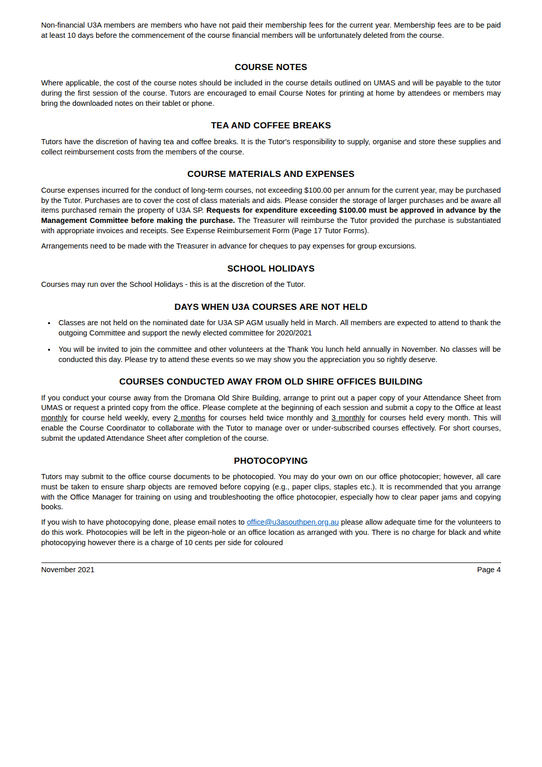Non-financial U3A members are members who have not paid their membership fees for the current year. Membership fees are to be paid at least 10 days before the commencement of the course financial members will be unfortunately deleted from the course.
COURSE NOTES
Where applicable, the cost of the course notes should be included in the course details outlined on UMAS and will be payable to the tutor during the first session of the course. Tutors are encouraged to email Course Notes for printing at home by attendees or members may bring the downloaded notes on their tablet or phone.
TEA AND COFFEE BREAKS
Tutors have the discretion of having tea and coffee breaks. It is the Tutor's responsibility to supply, organise and store these supplies and collect reimbursement costs from the members of the course.
COURSE MATERIALS AND EXPENSES
Course expenses incurred for the conduct of long-term courses, not exceeding $100.00 per annum for the current year, may be purchased by the Tutor. Purchases are to cover the cost of class materials and aids. Please consider the storage of larger purchases and be aware all items purchased remain the property of U3A SP. Requests for expenditure exceeding $100.00 must be approved in advance by the Management Committee before making the purchase. The Treasurer will reimburse the Tutor provided the purchase is substantiated with appropriate invoices and receipts. See Expense Reimbursement Form (Page 17 Tutor Forms).
Arrangements need to be made with the Treasurer in advance for cheques to pay expenses for group excursions.
SCHOOL HOLIDAYS
Courses may run over the School Holidays - this is at the discretion of the Tutor.
DAYS WHEN U3A COURSES ARE NOT HELD
Classes are not held on the nominated date for U3A SP AGM usually held in March. All members are expected to attend to thank the outgoing Committee and support the newly elected committee for 2020/2021
You will be invited to join the committee and other volunteers at the Thank You lunch held annually in November. No classes will be conducted this day. Please try to attend these events so we may show you the appreciation you so rightly deserve.
COURSES CONDUCTED AWAY FROM OLD SHIRE OFFICES BUILDING
If you conduct your course away from the Dromana Old Shire Building, arrange to print out a paper copy of your Attendance Sheet from UMAS or request a printed copy from the office. Please complete at the beginning of each session and submit a copy to the Office at least monthly for course held weekly, every 2 months for courses held twice monthly and 3 monthly for courses held every month. This will enable the Course Coordinator to collaborate with the Tutor to manage over or under-subscribed courses effectively. For short courses, submit the updated Attendance Sheet after completion of the course.
PHOTOCOPYING
Tutors may submit to the office course documents to be photocopied. You may do your own on our office photocopier; however, all care must be taken to ensure sharp objects are removed before copying (e.g., paper clips, staples etc.). It is recommended that you arrange with the Office Manager for training on using and troubleshooting the office photocopier, especially how to clear paper jams and copying books.
If you wish to have photocopying done, please email notes to office@u3asouthpen.org.au please allow adequate time for the volunteers to do this work. Photocopies will be left in the pigeon-hole or an office location as arranged with you. There is no charge for black and white photocopying however there is a charge of 10 cents per side for coloured
November 2021 Page 4